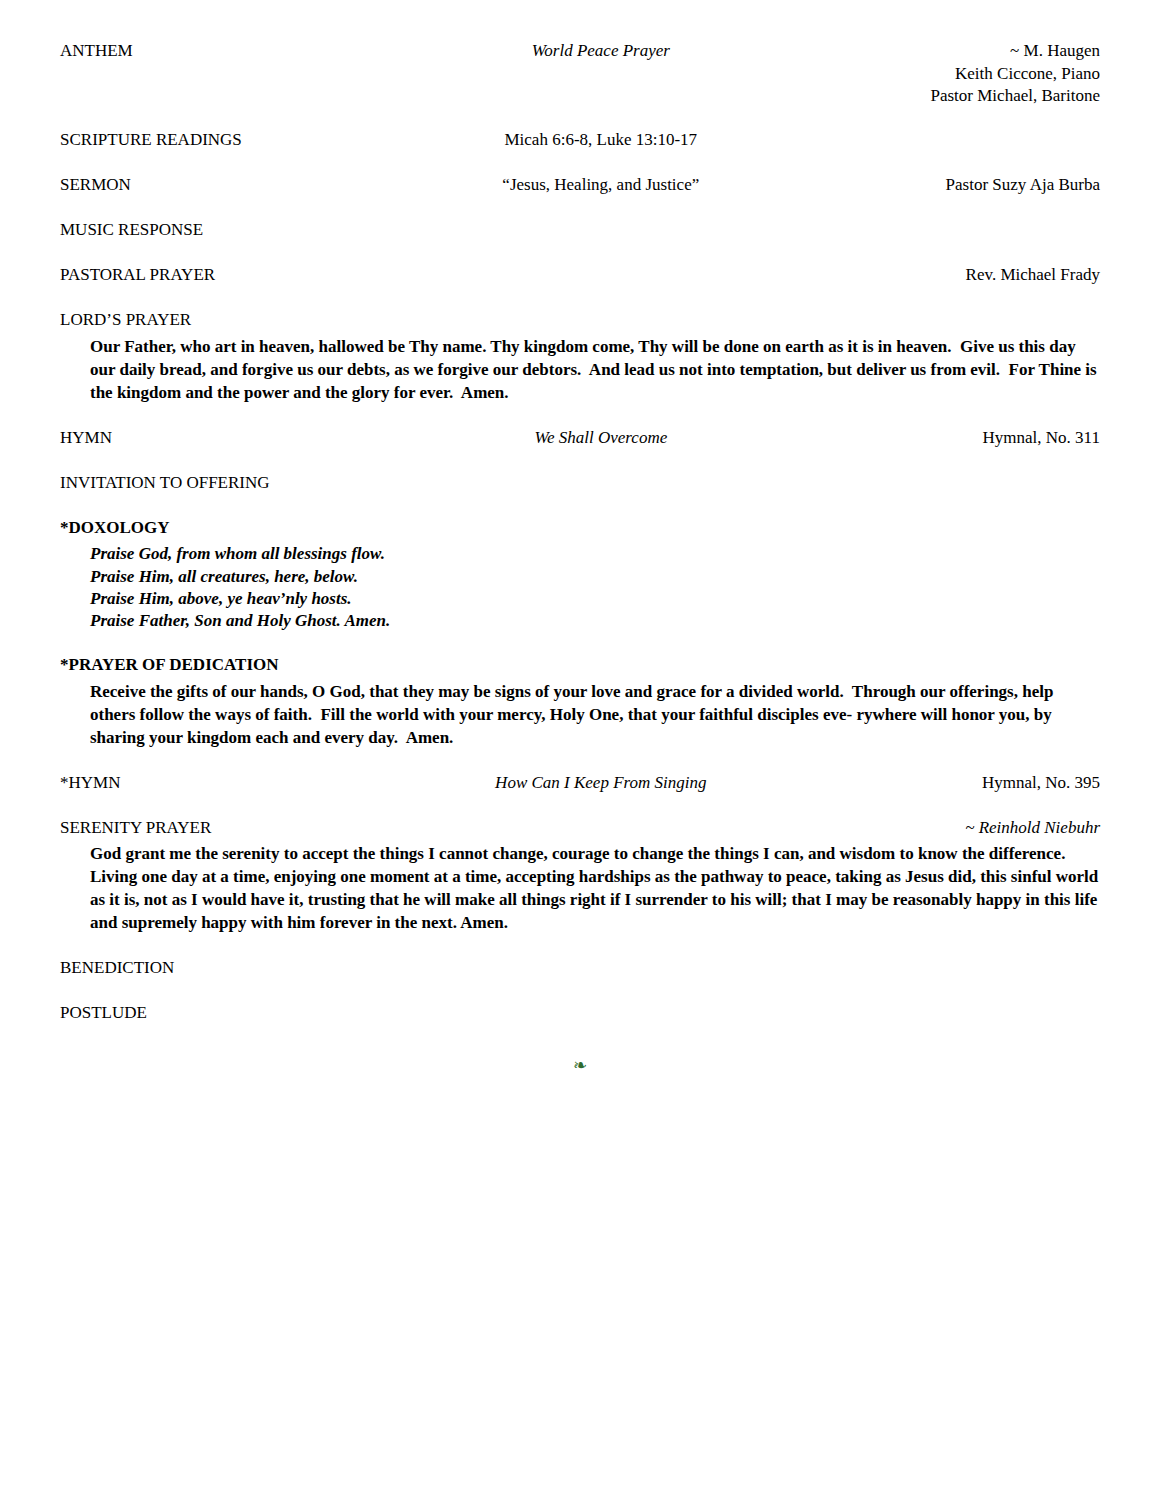ANTHEM
World Peace Prayer
~ M. Haugen
Keith Ciccone, Piano
Pastor Michael, Baritone
SCRIPTURE READINGS
Micah 6:6-8, Luke 13:10-17
SERMON
“Jesus, Healing, and Justice”
Pastor Suzy Aja Burba
MUSIC RESPONSE
PASTORAL PRAYER
Rev. Michael Frady
LORD’S PRAYER
Our Father, who art in heaven, hallowed be Thy name. Thy kingdom come, Thy will be done on earth as it is in heaven. Give us this day our daily bread, and forgive us our debts, as we forgive our debtors. And lead us not into temptation, but deliver us from evil. For Thine is the kingdom and the power and the glory for ever. Amen.
HYMN
We Shall Overcome
Hymnal, No. 311
INVITATION TO OFFERING
*DOXOLOGY
Praise God, from whom all blessings flow.
Praise Him, all creatures, here, below.
Praise Him, above, ye heav’nly hosts.
Praise Father, Son and Holy Ghost. Amen.
*PRAYER OF DEDICATION
Receive the gifts of our hands, O God, that they may be signs of your love and grace for a divided world. Through our offerings, help others follow the ways of faith. Fill the world with your mercy, Holy One, that your faithful disciples eve- rywhere will honor you, by sharing your kingdom each and every day. Amen.
*HYMN
How Can I Keep From Singing
Hymnal, No. 395
SERENITY PRAYER
~ Reinhold Niebuhr
God grant me the serenity to accept the things I cannot change, courage to change the things I can, and wisdom to know the difference. Living one day at a time, enjoying one moment at a time, accepting hardships as the pathway to peace, taking as Jesus did, this sinful world as it is, not as I would have it, trusting that he will make all things right if I surrender to his will; that I may be reasonably happy in this life and supremely happy with him forever in the next. Amen.
BENEDICTION
POSTLUDE
❧